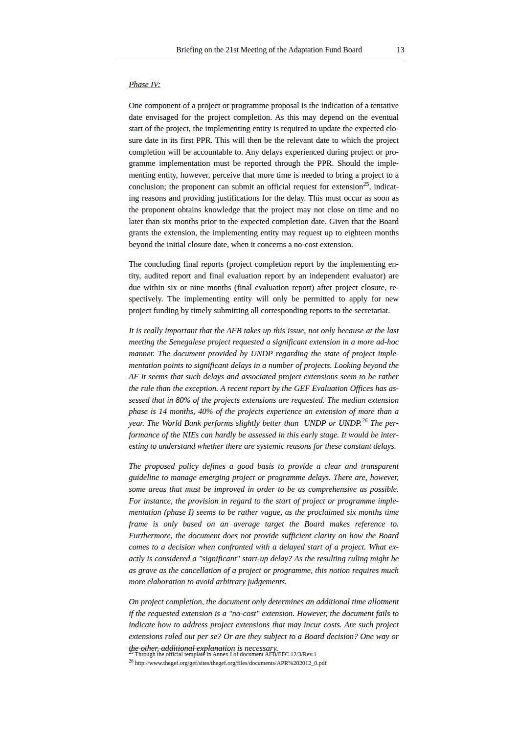Briefing on the 21st Meeting of the Adaptation Fund Board
13
Phase IV:
One component of a project or programme proposal is the indication of a tentative date envisaged for the project completion. As this may depend on the eventual start of the project, the implementing entity is required to update the expected closure date in its first PPR. This will then be the relevant date to which the project completion will be accountable to. Any delays experienced during project or programme implementation must be reported through the PPR. Should the implementing entity, however, perceive that more time is needed to bring a project to a conclusion; the proponent can submit an official request for extension25, indicating reasons and providing justifications for the delay. This must occur as soon as the proponent obtains knowledge that the project may not close on time and no later than six months prior to the expected completion date. Given that the Board grants the extension, the implementing entity may request up to eighteen months beyond the initial closure date, when it concerns a no-cost extension.
The concluding final reports (project completion report by the implementing entity, audited report and final evaluation report by an independent evaluator) are due within six or nine months (final evaluation report) after project closure, respectively. The implementing entity will only be permitted to apply for new project funding by timely submitting all corresponding reports to the secretariat.
It is really important that the AFB takes up this issue, not only because at the last meeting the Senegalese project requested a significant extension in a more ad-hoc manner. The document provided by UNDP regarding the state of project implementation points to significant delays in a number of projects. Looking beyond the AF it seems that such delays and associated project extensions seem to be rather the rule than the exception. A recent report by the GEF Evaluation Offices has assessed that in 80% of the projects extensions are requested. The median extension phase is 14 months, 40% of the projects experience an extension of more than a year. The World Bank performs slightly better than UNDP or UNDP.26 The performance of the NIEs can hardly be assessed in this early stage. It would be interesting to understand whether there are systemic reasons for these constant delays.
The proposed policy defines a good basis to provide a clear and transparent guideline to manage emerging project or programme delays. There are, however, some areas that must be improved in order to be as comprehensive as possible. For instance, the provision in regard to the start of project or programme implementation (phase I) seems to be rather vague, as the proclaimed six months time frame is only based on an average target the Board makes reference to. Furthermore, the document does not provide sufficient clarity on how the Board comes to a decision when confronted with a delayed start of a project. What exactly is considered a "significant" start-up delay? As the resulting ruling might be as grave as the cancellation of a project or programme, this notion requires much more elaboration to avoid arbitrary judgements.
On project completion, the document only determines an additional time allotment if the requested extension is a "no-cost" extension. However, the document fails to indicate how to address project extensions that may incur costs. Are such project extensions ruled out per se? Or are they subject to a Board decision? One way or the other, additional explanation is necessary.
25 Through the official template in Annex I of document AFB/EFC.12/3/Rev.1
26 http://www.thegef.org/gef/sites/thegef.org/files/documents/APR%202012_0.pdf